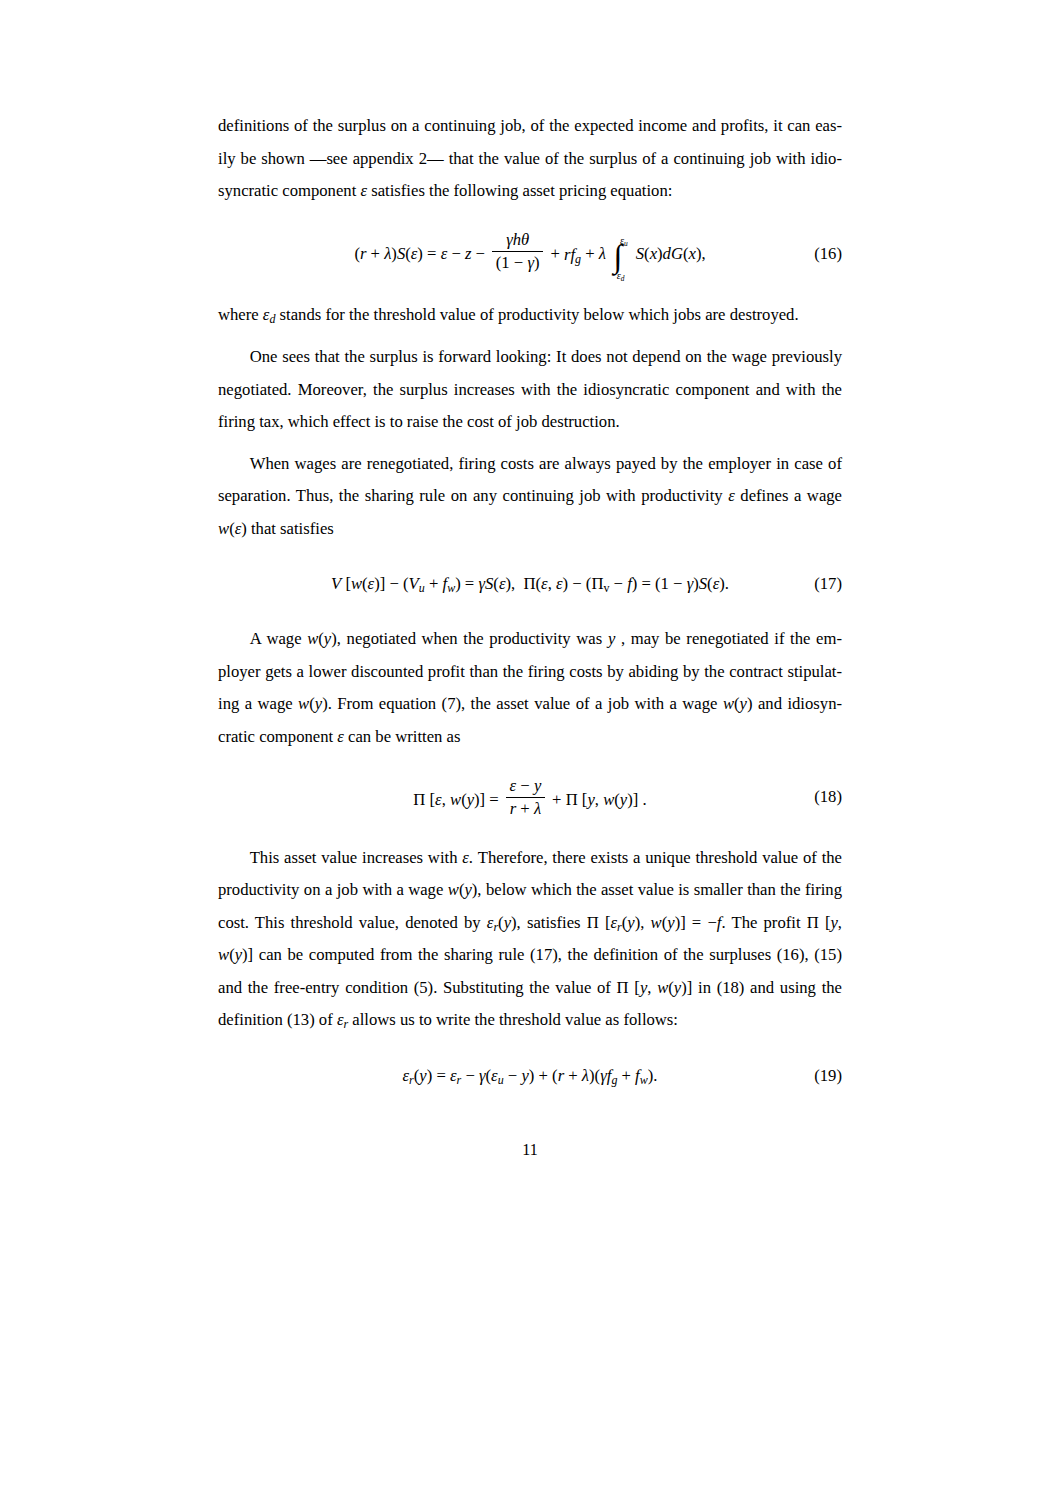definitions of the surplus on a continuing job, of the expected income and profits, it can easily be shown —see appendix 2— that the value of the surplus of a continuing job with idiosyncratic component ε satisfies the following asset pricing equation:
(r + λ)S(ε) = ε − z − γhθ(1 − γ) + rfg + λ εu∫εd S(x)dG(x),
(16)
where εd stands for the threshold value of productivity below which jobs are destroyed.
One sees that the surplus is forward looking: It does not depend on the wage previously negotiated. Moreover, the surplus increases with the idiosyncratic component and with the firing tax, which effect is to raise the cost of job destruction.
When wages are renegotiated, firing costs are always payed by the employer in case of separation. Thus, the sharing rule on any continuing job with productivity ε defines a wage w(ε) that satisfies
V [w(ε)] − (Vu + fw) = γS(ε), Π(ε, ε) − (Πv − f) = (1 − γ)S(ε).
(17)
A wage w(y), negotiated when the productivity was y , may be renegotiated if the employer gets a lower discounted profit than the firing costs by abiding by the contract stipulating a wage w(y). From equation (7), the asset value of a job with a wage w(y) and idiosyncratic component ε can be written as
Π [ε, w(y)] = ε − y r + λ + Π [y, w(y)] .
(18)
This asset value increases with ε. Therefore, there exists a unique threshold value of the productivity on a job with a wage w(y), below which the asset value is smaller than the firing cost. This threshold value, denoted by εr(y), satisfies Π [εr(y), w(y)] = −f. The profit Π [y, w(y)] can be computed from the sharing rule (17), the definition of the surpluses (16), (15) and the free-entry condition (5). Substituting the value of Π [y, w(y)] in (18) and using the definition (13) of εr allows us to write the threshold value as follows:
εr(y) = εr − γ(εu − y) + (r + λ)(γfg + fw).
(19)
11